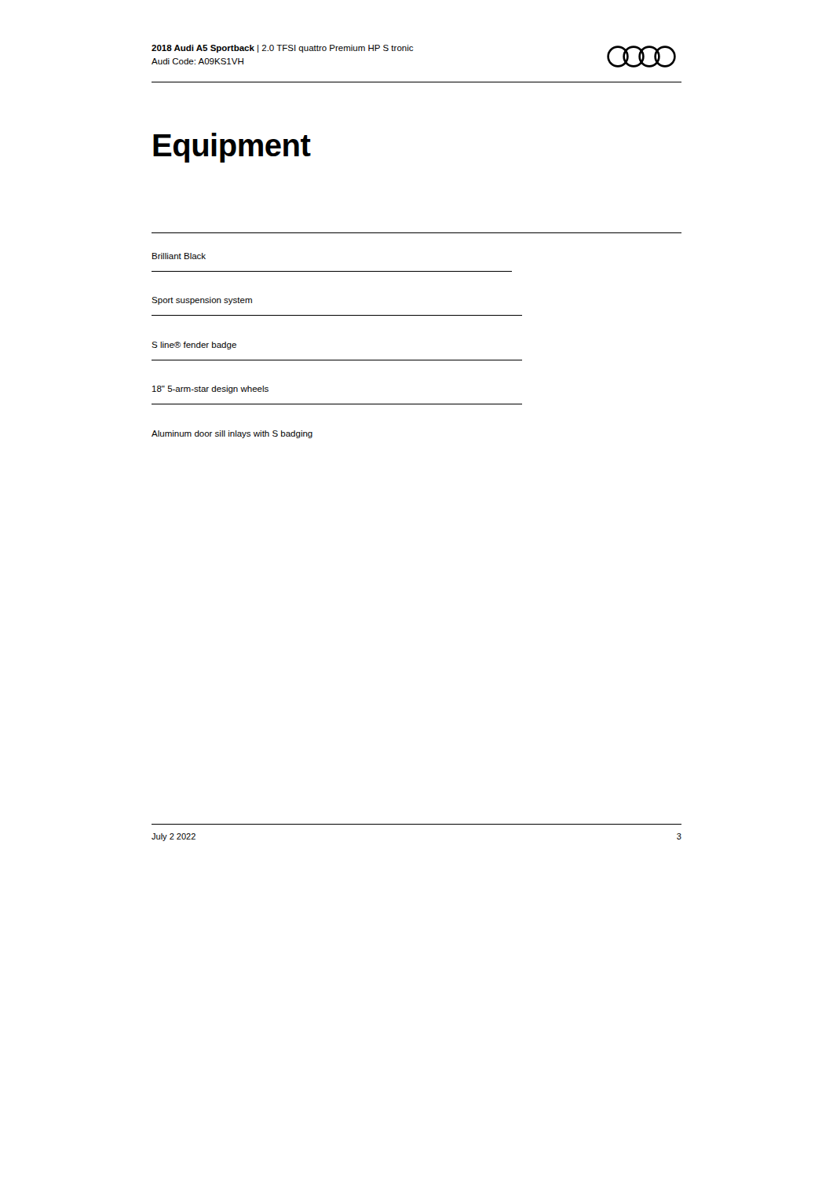2018 Audi A5 Sportback | 2.0 TFSI quattro Premium HP S tronic
Audi Code: A09KS1VH
Equipment
Brilliant Black
Sport suspension system
S line® fender badge
18" 5-arm-star design wheels
Aluminum door sill inlays with S badging
July 2 2022 3